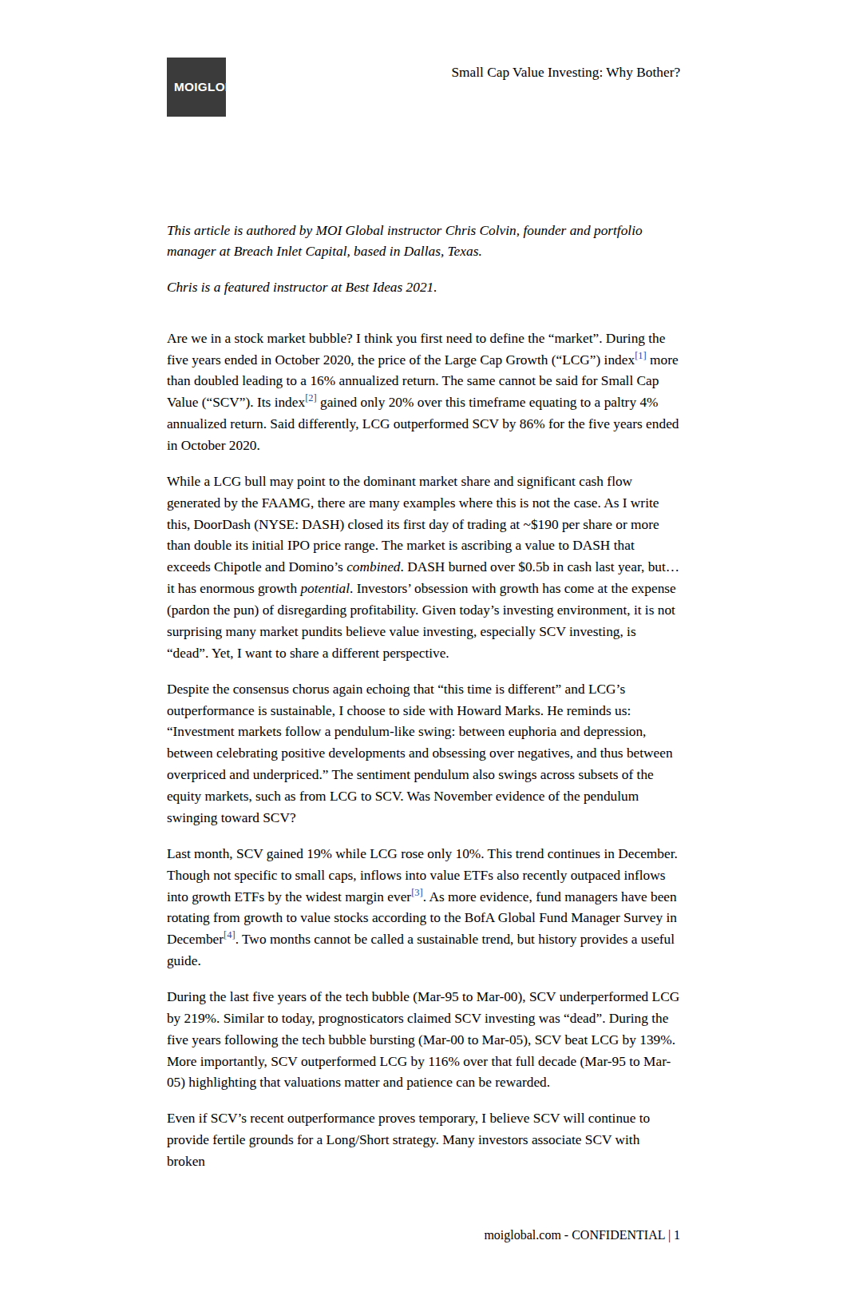MOI GLOBAL
Small Cap Value Investing: Why Bother?
This article is authored by MOI Global instructor Chris Colvin, founder and portfolio manager at Breach Inlet Capital, based in Dallas, Texas.
Chris is a featured instructor at Best Ideas 2021.
Are we in a stock market bubble? I think you first need to define the “market”. During the five years ended in October 2020, the price of the Large Cap Growth (“LCG”) index[1] more than doubled leading to a 16% annualized return. The same cannot be said for Small Cap Value (“SCV”). Its index[2] gained only 20% over this timeframe equating to a paltry 4% annualized return. Said differently, LCG outperformed SCV by 86% for the five years ended in October 2020.
While a LCG bull may point to the dominant market share and significant cash flow generated by the FAAMG, there are many examples where this is not the case. As I write this, DoorDash (NYSE: DASH) closed its first day of trading at ~$190 per share or more than double its initial IPO price range. The market is ascribing a value to DASH that exceeds Chipotle and Domino’s combined. DASH burned over $0.5b in cash last year, but…it has enormous growth potential. Investors’ obsession with growth has come at the expense (pardon the pun) of disregarding profitability. Given today’s investing environment, it is not surprising many market pundits believe value investing, especially SCV investing, is “dead”. Yet, I want to share a different perspective.
Despite the consensus chorus again echoing that “this time is different” and LCG’s outperformance is sustainable, I choose to side with Howard Marks. He reminds us: “Investment markets follow a pendulum-like swing: between euphoria and depression, between celebrating positive developments and obsessing over negatives, and thus between overpriced and underpriced.” The sentiment pendulum also swings across subsets of the equity markets, such as from LCG to SCV. Was November evidence of the pendulum swinging toward SCV?
Last month, SCV gained 19% while LCG rose only 10%. This trend continues in December. Though not specific to small caps, inflows into value ETFs also recently outpaced inflows into growth ETFs by the widest margin ever[3]. As more evidence, fund managers have been rotating from growth to value stocks according to the BofA Global Fund Manager Survey in December[4]. Two months cannot be called a sustainable trend, but history provides a useful guide.
During the last five years of the tech bubble (Mar-95 to Mar-00), SCV underperformed LCG by 219%. Similar to today, prognosticators claimed SCV investing was “dead”. During the five years following the tech bubble bursting (Mar-00 to Mar-05), SCV beat LCG by 139%. More importantly, SCV outperformed LCG by 116% over that full decade (Mar-95 to Mar-05) highlighting that valuations matter and patience can be rewarded.
Even if SCV’s recent outperformance proves temporary, I believe SCV will continue to provide fertile grounds for a Long/Short strategy. Many investors associate SCV with broken
moiglobal.com - CONFIDENTIAL | 1